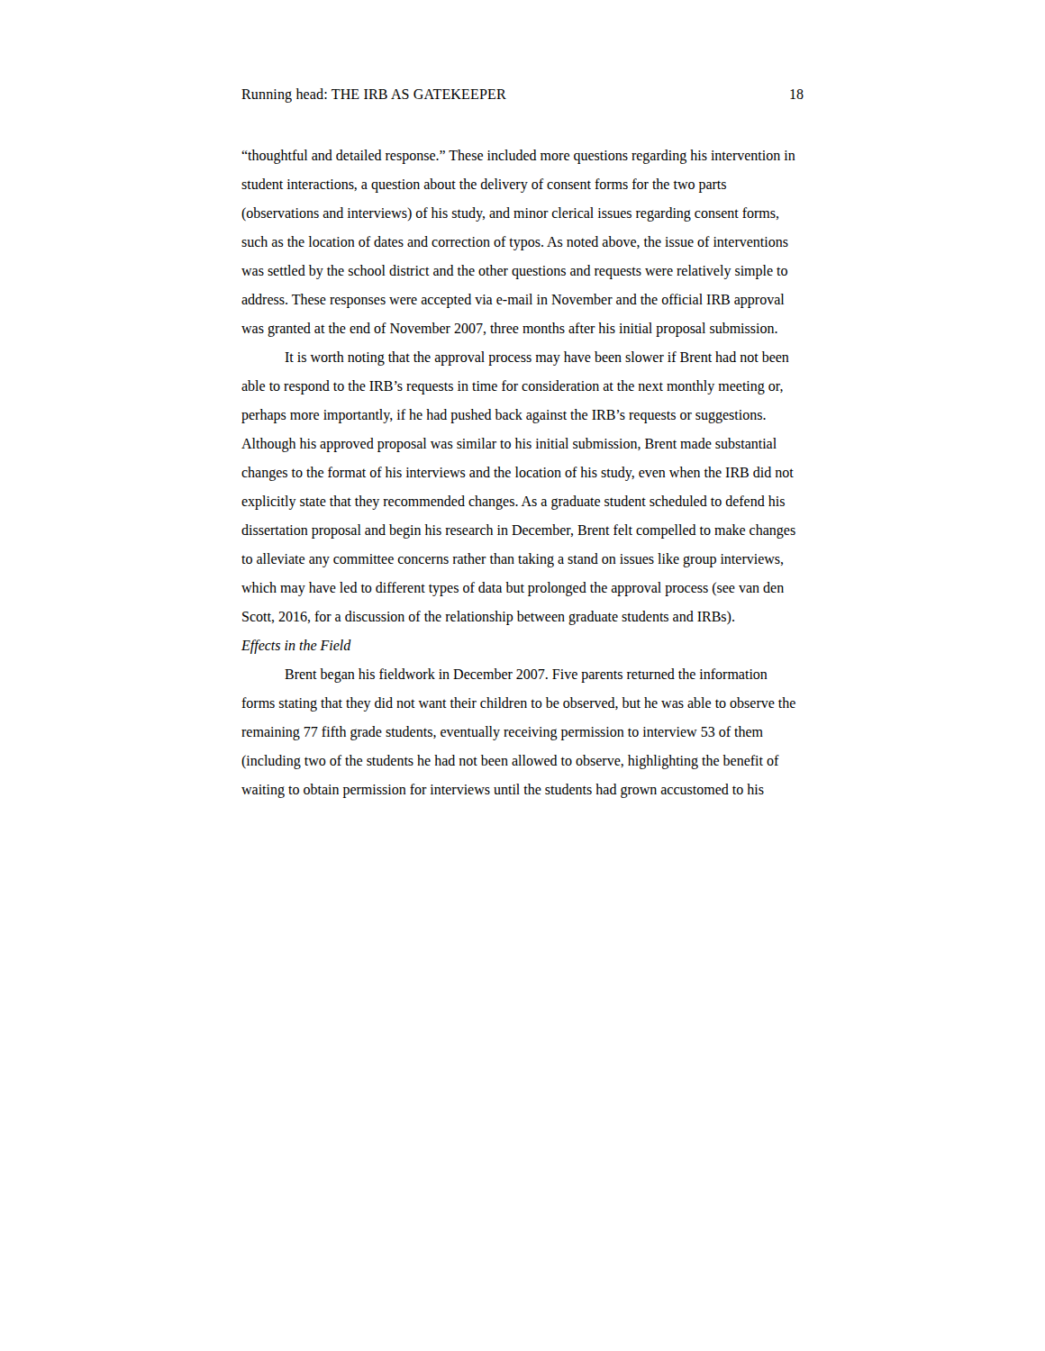Running head: THE IRB AS GATEKEEPER 18
“thoughtful and detailed response.” These included more questions regarding his intervention in student interactions, a question about the delivery of consent forms for the two parts (observations and interviews) of his study, and minor clerical issues regarding consent forms, such as the location of dates and correction of typos. As noted above, the issue of interventions was settled by the school district and the other questions and requests were relatively simple to address. These responses were accepted via e-mail in November and the official IRB approval was granted at the end of November 2007, three months after his initial proposal submission.
It is worth noting that the approval process may have been slower if Brent had not been able to respond to the IRB’s requests in time for consideration at the next monthly meeting or, perhaps more importantly, if he had pushed back against the IRB’s requests or suggestions. Although his approved proposal was similar to his initial submission, Brent made substantial changes to the format of his interviews and the location of his study, even when the IRB did not explicitly state that they recommended changes. As a graduate student scheduled to defend his dissertation proposal and begin his research in December, Brent felt compelled to make changes to alleviate any committee concerns rather than taking a stand on issues like group interviews, which may have led to different types of data but prolonged the approval process (see van den Scott, 2016, for a discussion of the relationship between graduate students and IRBs).
Effects in the Field
Brent began his fieldwork in December 2007. Five parents returned the information forms stating that they did not want their children to be observed, but he was able to observe the remaining 77 fifth grade students, eventually receiving permission to interview 53 of them (including two of the students he had not been allowed to observe, highlighting the benefit of waiting to obtain permission for interviews until the students had grown accustomed to his